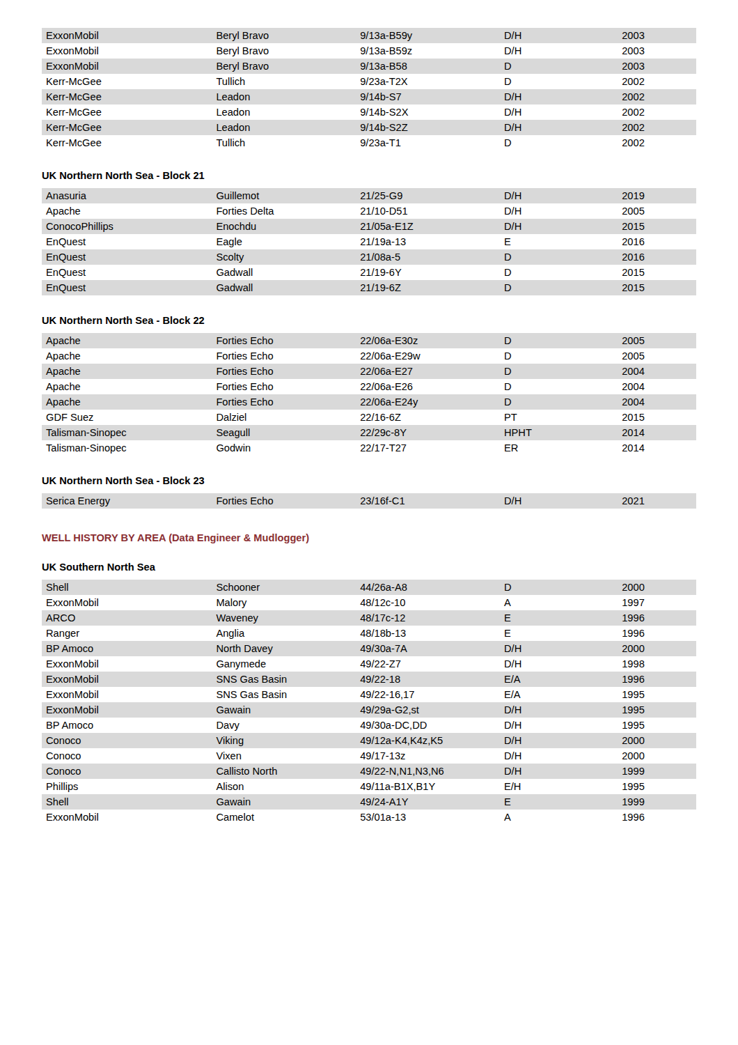| ExxonMobil | Beryl Bravo | 9/13a-B59y | D/H | 2003 |
| ExxonMobil | Beryl Bravo | 9/13a-B59z | D/H | 2003 |
| ExxonMobil | Beryl Bravo | 9/13a-B58 | D | 2003 |
| Kerr-McGee | Tullich | 9/23a-T2X | D | 2002 |
| Kerr-McGee | Leadon | 9/14b-S7 | D/H | 2002 |
| Kerr-McGee | Leadon | 9/14b-S2X | D/H | 2002 |
| Kerr-McGee | Leadon | 9/14b-S2Z | D/H | 2002 |
| Kerr-McGee | Tullich | 9/23a-T1 | D | 2002 |
UK Northern North Sea - Block 21
| Anasuria | Guillemot | 21/25-G9 | D/H | 2019 |
| Apache | Forties Delta | 21/10-D51 | D/H | 2005 |
| ConocoPhillips | Enochdu | 21/05a-E1Z | D/H | 2015 |
| EnQuest | Eagle | 21/19a-13 | E | 2016 |
| EnQuest | Scolty | 21/08a-5 | D | 2016 |
| EnQuest | Gadwall | 21/19-6Y | D | 2015 |
| EnQuest | Gadwall | 21/19-6Z | D | 2015 |
UK Northern North Sea - Block 22
| Apache | Forties Echo | 22/06a-E30z | D | 2005 |
| Apache | Forties Echo | 22/06a-E29w | D | 2005 |
| Apache | Forties Echo | 22/06a-E27 | D | 2004 |
| Apache | Forties Echo | 22/06a-E26 | D | 2004 |
| Apache | Forties Echo | 22/06a-E24y | D | 2004 |
| GDF Suez | Dalziel | 22/16-6Z | PT | 2015 |
| Talisman-Sinopec | Seagull | 22/29c-8Y | HPHT | 2014 |
| Talisman-Sinopec | Godwin | 22/17-T27 | ER | 2014 |
UK Northern North Sea - Block 23
| Serica Energy | Forties Echo | 23/16f-C1 | D/H | 2021 |
WELL HISTORY BY AREA (Data Engineer & Mudlogger)
UK Southern North Sea
| Shell | Schooner | 44/26a-A8 | D | 2000 |
| ExxonMobil | Malory | 48/12c-10 | A | 1997 |
| ARCO | Waveney | 48/17c-12 | E | 1996 |
| Ranger | Anglia | 48/18b-13 | E | 1996 |
| BP Amoco | North Davey | 49/30a-7A | D/H | 2000 |
| ExxonMobil | Ganymede | 49/22-Z7 | D/H | 1998 |
| ExxonMobil | SNS Gas Basin | 49/22-18 | E/A | 1996 |
| ExxonMobil | SNS Gas Basin | 49/22-16,17 | E/A | 1995 |
| ExxonMobil | Gawain | 49/29a-G2,st | D/H | 1995 |
| BP Amoco | Davy | 49/30a-DC,DD | D/H | 1995 |
| Conoco | Viking | 49/12a-K4,K4z,K5 | D/H | 2000 |
| Conoco | Vixen | 49/17-13z | D/H | 2000 |
| Conoco | Callisto North | 49/22-N,N1,N3,N6 | D/H | 1999 |
| Phillips | Alison | 49/11a-B1X,B1Y | E/H | 1995 |
| Shell | Gawain | 49/24-A1Y | E | 1999 |
| ExxonMobil | Camelot | 53/01a-13 | A | 1996 |